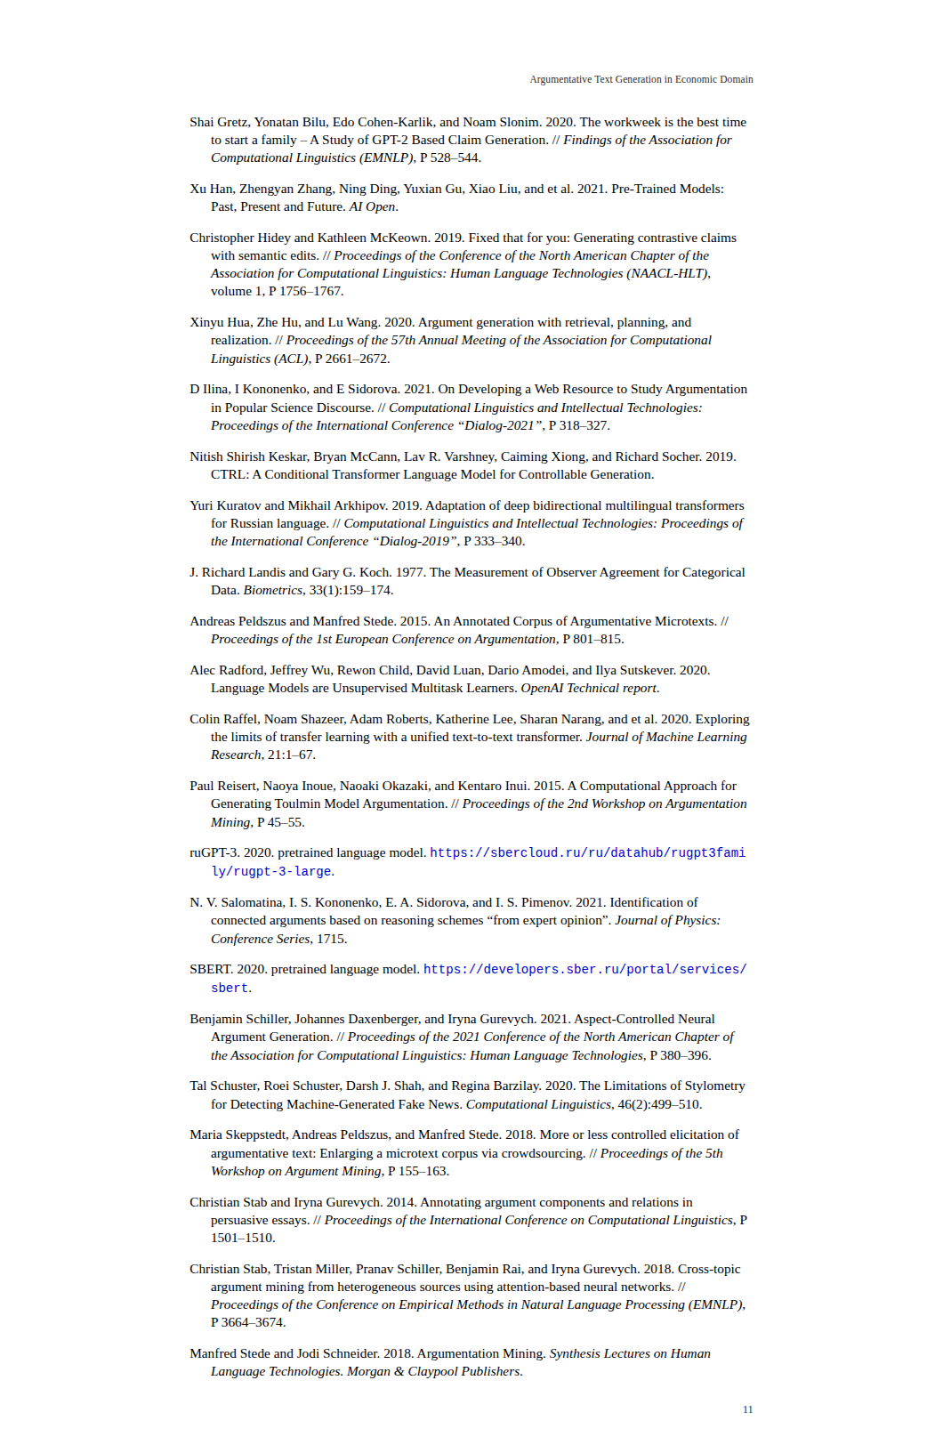Argumentative Text Generation in Economic Domain
Shai Gretz, Yonatan Bilu, Edo Cohen-Karlik, and Noam Slonim. 2020. The workweek is the best time to start a family – A Study of GPT-2 Based Claim Generation. // Findings of the Association for Computational Linguistics (EMNLP), P 528–544.
Xu Han, Zhengyan Zhang, Ning Ding, Yuxian Gu, Xiao Liu, and et al. 2021. Pre-Trained Models: Past, Present and Future. AI Open.
Christopher Hidey and Kathleen McKeown. 2019. Fixed that for you: Generating contrastive claims with semantic edits. // Proceedings of the Conference of the North American Chapter of the Association for Computational Linguistics: Human Language Technologies (NAACL-HLT), volume 1, P 1756–1767.
Xinyu Hua, Zhe Hu, and Lu Wang. 2020. Argument generation with retrieval, planning, and realization. // Proceedings of the 57th Annual Meeting of the Association for Computational Linguistics (ACL), P 2661–2672.
D Ilina, I Kononenko, and E Sidorova. 2021. On Developing a Web Resource to Study Argumentation in Popular Science Discourse. // Computational Linguistics and Intellectual Technologies: Proceedings of the International Conference “Dialog-2021”, P 318–327.
Nitish Shirish Keskar, Bryan McCann, Lav R. Varshney, Caiming Xiong, and Richard Socher. 2019. CTRL: A Conditional Transformer Language Model for Controllable Generation.
Yuri Kuratov and Mikhail Arkhipov. 2019. Adaptation of deep bidirectional multilingual transformers for Russian language. // Computational Linguistics and Intellectual Technologies: Proceedings of the International Conference “Dialog-2019”, P 333–340.
J. Richard Landis and Gary G. Koch. 1977. The Measurement of Observer Agreement for Categorical Data. Biometrics, 33(1):159–174.
Andreas Peldszus and Manfred Stede. 2015. An Annotated Corpus of Argumentative Microtexts. // Proceedings of the 1st European Conference on Argumentation, P 801–815.
Alec Radford, Jeffrey Wu, Rewon Child, David Luan, Dario Amodei, and Ilya Sutskever. 2020. Language Models are Unsupervised Multitask Learners. OpenAI Technical report.
Colin Raffel, Noam Shazeer, Adam Roberts, Katherine Lee, Sharan Narang, and et al. 2020. Exploring the limits of transfer learning with a unified text-to-text transformer. Journal of Machine Learning Research, 21:1–67.
Paul Reisert, Naoya Inoue, Naoaki Okazaki, and Kentaro Inui. 2015. A Computational Approach for Generating Toulmin Model Argumentation. // Proceedings of the 2nd Workshop on Argumentation Mining, P 45–55.
ruGPT-3. 2020. pretrained language model. https://sbercloud.ru/ru/datahub/rugpt3family/rugpt-3-large.
N. V. Salomatina, I. S. Kononenko, E. A. Sidorova, and I. S. Pimenov. 2021. Identification of connected arguments based on reasoning schemes “from expert opinion”. Journal of Physics: Conference Series, 1715.
SBERT. 2020. pretrained language model. https://developers.sber.ru/portal/services/sbert.
Benjamin Schiller, Johannes Daxenberger, and Iryna Gurevych. 2021. Aspect-Controlled Neural Argument Generation. // Proceedings of the 2021 Conference of the North American Chapter of the Association for Computational Linguistics: Human Language Technologies, P 380–396.
Tal Schuster, Roei Schuster, Darsh J. Shah, and Regina Barzilay. 2020. The Limitations of Stylometry for Detecting Machine-Generated Fake News. Computational Linguistics, 46(2):499–510.
Maria Skeppstedt, Andreas Peldszus, and Manfred Stede. 2018. More or less controlled elicitation of argumentative text: Enlarging a microtext corpus via crowdsourcing. // Proceedings of the 5th Workshop on Argument Mining, P 155–163.
Christian Stab and Iryna Gurevych. 2014. Annotating argument components and relations in persuasive essays. // Proceedings of the International Conference on Computational Linguistics, P 1501–1510.
Christian Stab, Tristan Miller, Pranav Schiller, Benjamin Rai, and Iryna Gurevych. 2018. Cross-topic argument mining from heterogeneous sources using attention-based neural networks. // Proceedings of the Conference on Empirical Methods in Natural Language Processing (EMNLP), P 3664–3674.
Manfred Stede and Jodi Schneider. 2018. Argumentation Mining. Synthesis Lectures on Human Language Technologies. Morgan & Claypool Publishers.
11